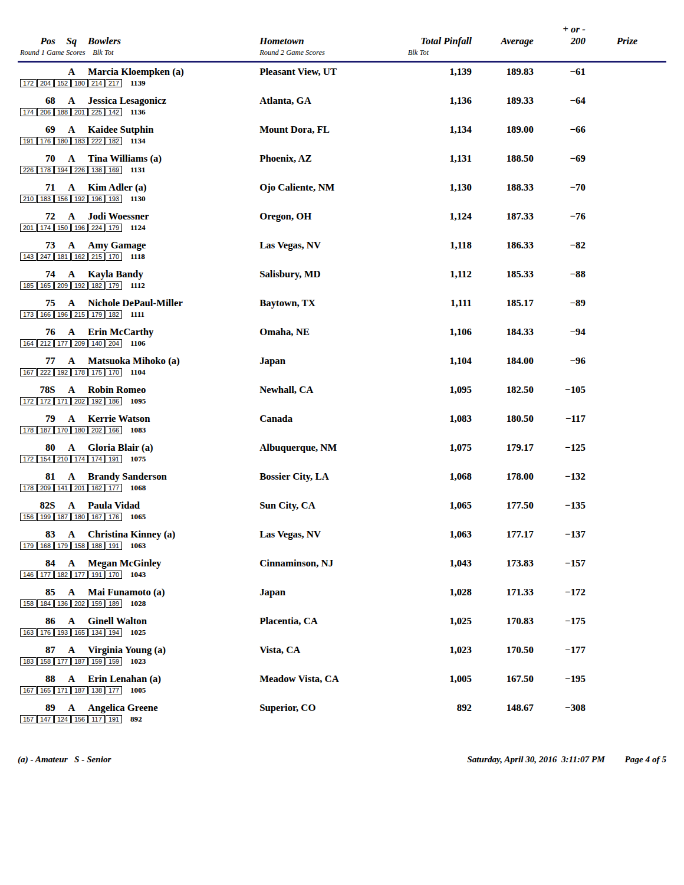| Pos | Sq | Bowlers | Hometown | Total Pinfall | Average | + or - 200 | Prize |
| --- | --- | --- | --- | --- | --- | --- | --- |
| Round 1 Game Scores Blk Tot | Round 2 Game Scores | Blk Tot | | | |
| | A | Marcia Kloempken (a) | Pleasant View, UT | 1,139 | 189.83 | −61 | |
| 172 204 152 180 214 217 1139 | |
| 68 | A | Jessica Lesagonicz | Atlanta, GA | 1,136 | 189.33 | −64 | |
| 174 206 188 201 225 142 1136 | |
| 69 | A | Kaidee Sutphin | Mount Dora, FL | 1,134 | 189.00 | −66 | |
| 191 176 180 183 222 182 1134 | |
| 70 | A | Tina Williams (a) | Phoenix, AZ | 1,131 | 188.50 | −69 | |
| 226 178 194 226 138 169 1131 | |
| 71 | A | Kim Adler (a) | Ojo Caliente, NM | 1,130 | 188.33 | −70 | |
| 210 183 156 192 196 193 1130 | |
| 72 | A | Jodi Woessner | Oregon, OH | 1,124 | 187.33 | −76 | |
| 201 174 150 196 224 179 1124 | |
| 73 | A | Amy Gamage | Las Vegas, NV | 1,118 | 186.33 | −82 | |
| 143 247 181 162 215 170 1118 | |
| 74 | A | Kayla Bandy | Salisbury, MD | 1,112 | 185.33 | −88 | |
| 185 165 209 192 182 179 1112 | |
| 75 | A | Nichole DePaul-Miller | Baytown, TX | 1,111 | 185.17 | −89 | |
| 173 166 196 215 179 182 1111 | |
| 76 | A | Erin McCarthy | Omaha, NE | 1,106 | 184.33 | −94 | |
| 164 212 177 209 140 204 1106 | |
| 77 | A | Matsuoka Mihoko (a) | Japan | 1,104 | 184.00 | −96 | |
| 167 222 192 178 175 170 1104 | |
| 78S | A | Robin Romeo | Newhall, CA | 1,095 | 182.50 | −105 | |
| 172 172 171 202 192 186 1095 | |
| 79 | A | Kerrie Watson | Canada | 1,083 | 180.50 | −117 | |
| 178 187 170 180 202 166 1083 | |
| 80 | A | Gloria Blair (a) | Albuquerque, NM | 1,075 | 179.17 | −125 | |
| 172 154 210 174 174 191 1075 | |
| 81 | A | Brandy Sanderson | Bossier City, LA | 1,068 | 178.00 | −132 | |
| 178 209 141 201 162 177 1068 | |
| 82S | A | Paula Vidad | Sun City, CA | 1,065 | 177.50 | −135 | |
| 156 199 187 180 167 176 1065 | |
| 83 | A | Christina Kinney (a) | Las Vegas, NV | 1,063 | 177.17 | −137 | |
| 179 168 179 158 188 191 1063 | |
| 84 | A | Megan McGinley | Cinnaminson, NJ | 1,043 | 173.83 | −157 | |
| 146 177 182 177 191 170 1043 | |
| 85 | A | Mai Funamoto (a) | Japan | 1,028 | 171.33 | −172 | |
| 158 184 136 202 159 189 1028 | |
| 86 | A | Ginell Walton | Placentia, CA | 1,025 | 170.83 | −175 | |
| 163 176 193 165 134 194 1025 | |
| 87 | A | Virginia Young (a) | Vista, CA | 1,023 | 170.50 | −177 | |
| 183 158 177 187 159 159 1023 | |
| 88 | A | Erin Lenahan (a) | Meadow Vista, CA | 1,005 | 167.50 | −195 | |
| 167 165 171 187 138 177 1005 | |
| 89 | A | Angelica Greene | Superior, CO | 892 | 148.67 | −308 | |
| 157 147 124 156 117 191 892 | |
(a) - Amateur S - Senior
Saturday, April 30, 2016 3:11:07 PM Page 4 of 5